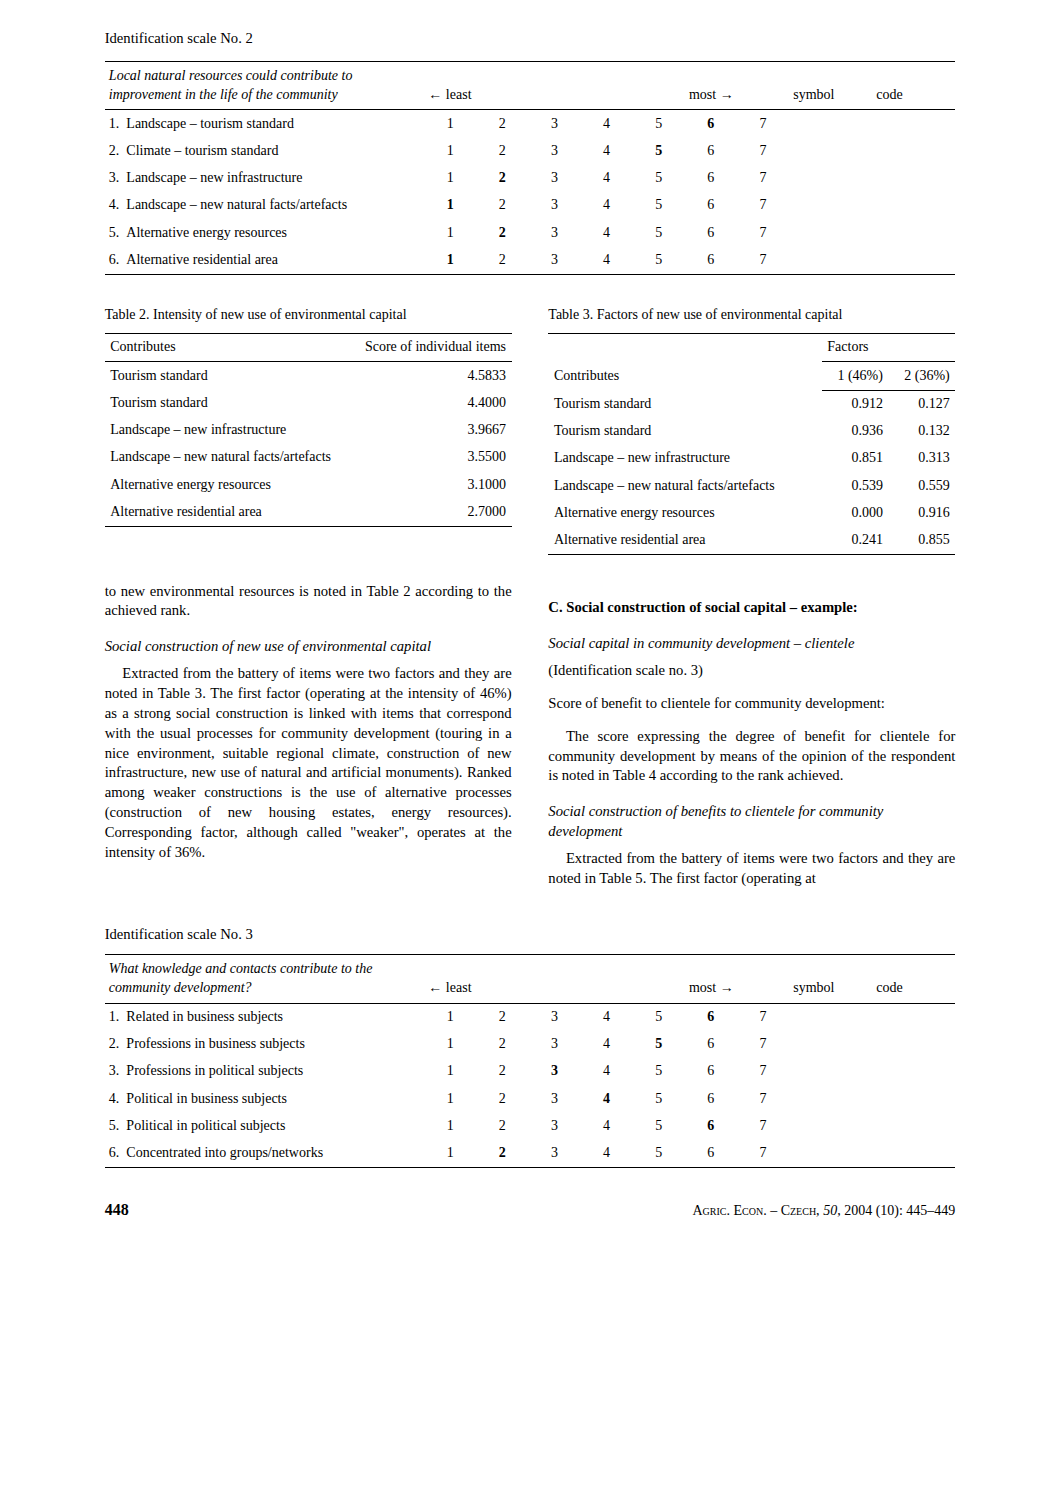Identification scale No. 2
| Local natural resources could contribute to improvement in the life of the community | ← least | | most → | symbol | code |
| --- | --- | --- | --- | --- | --- |
| 1. Landscape – tourism standard | 1 | 2 | 3 | 4 | 5 | 6 | 7 | | |
| 2. Climate – tourism standard | 1 | 2 | 3 | 4 | 5 | 6 | 7 | | |
| 3. Landscape – new infrastructure | 1 | 2 | 3 | 4 | 5 | 6 | 7 | | |
| 4. Landscape – new natural facts/artefacts | 1 | 2 | 3 | 4 | 5 | 6 | 7 | | |
| 5. Alternative energy resources | 1 | 2 | 3 | 4 | 5 | 6 | 7 | | |
| 6. Alternative residential area | 1 | 2 | 3 | 4 | 5 | 6 | 7 | | |
Table 2. Intensity of new use of environmental capital
| Contributes | Score of individual items |
| --- | --- |
| Tourism standard | 4.5833 |
| Tourism standard | 4.4000 |
| Landscape – new infrastructure | 3.9667 |
| Landscape – new natural facts/artefacts | 3.5500 |
| Alternative energy resources | 3.1000 |
| Alternative residential area | 2.7000 |
Table 3. Factors of new use of environmental capital
| Contributes | Factors |
| --- | --- |
| 1 (46%) | 2 (36%) |
| Tourism standard | 0.912 | 0.127 |
| Tourism standard | 0.936 | 0.132 |
| Landscape – new infrastructure | 0.851 | 0.313 |
| Landscape – new natural facts/artefacts | 0.539 | 0.559 |
| Alternative energy resources | 0.000 | 0.916 |
| Alternative residential area | 0.241 | 0.855 |
to new environmental resources is noted in Table 2 according to the achieved rank.
Social construction of new use of environmental capital
Extracted from the battery of items were two factors and they are noted in Table 3. The first factor (operating at the intensity of 46%) as a strong social construction is linked with items that correspond with the usual processes for community development (touring in a nice environment, suitable regional climate, construction of new infrastructure, new use of natural and artificial monuments). Ranked among weaker constructions is the use of alternative processes (construction of new housing estates, energy resources). Corresponding factor, although called "weaker", operates at the intensity of 36%.
C. Social construction of social capital – example:
Social capital in community development – clientele
(Identification scale no. 3)
Score of benefit to clientele for community development:
The score expressing the degree of benefit for clientele for community development by means of the opinion of the respondent is noted in Table 4 according to the rank achieved.
Social construction of benefits to clientele for community development
Extracted from the battery of items were two factors and they are noted in Table 5. The first factor (operating at
Identification scale No. 3
| What knowledge and contacts contribute to the community development? | ← least | | most → | symbol | code |
| --- | --- | --- | --- | --- | --- |
| 1. Related in business subjects | 1 | 2 | 3 | 4 | 5 | 6 | 7 | | |
| 2. Professions in business subjects | 1 | 2 | 3 | 4 | 5 | 6 | 7 | | |
| 3. Professions in political subjects | 1 | 2 | 3 | 4 | 5 | 6 | 7 | | |
| 4. Political in business subjects | 1 | 2 | 3 | 4 | 5 | 6 | 7 | | |
| 5. Political in political subjects | 1 | 2 | 3 | 4 | 5 | 6 | 7 | | |
| 6. Concentrated into groups/networks | 1 | 2 | 3 | 4 | 5 | 6 | 7 | | |
448 Agric. Econ. – Czech, 50, 2004 (10): 445–449